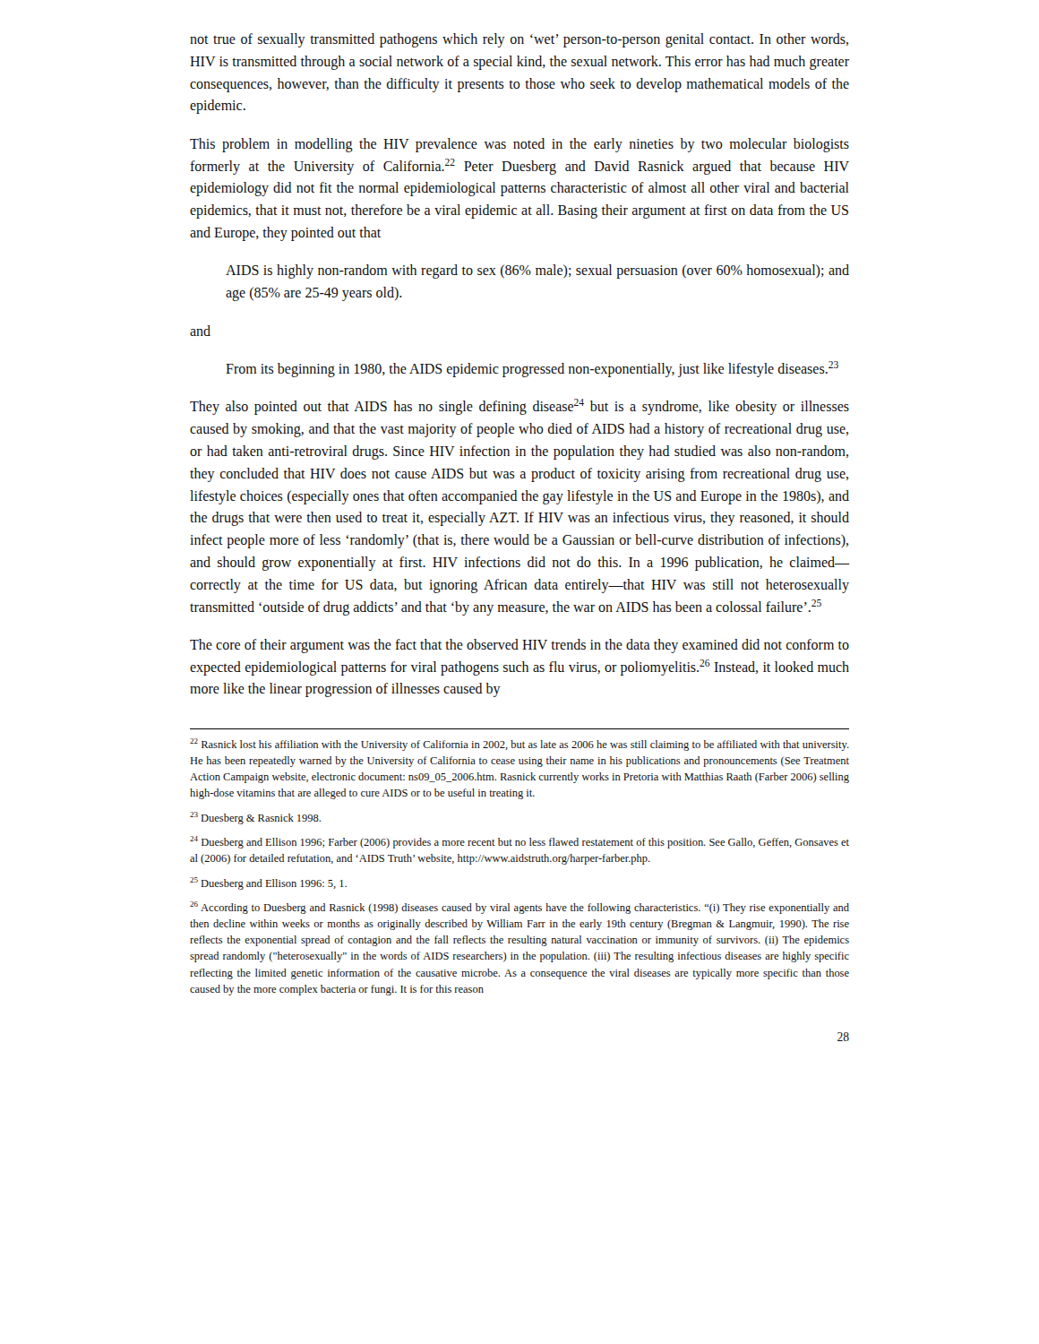not true of sexually transmitted pathogens which rely on ‘wet’ person-to-person genital contact. In other words, HIV is transmitted through a social network of a special kind, the sexual network. This error has had much greater consequences, however, than the difficulty it presents to those who seek to develop mathematical models of the epidemic.
This problem in modelling the HIV prevalence was noted in the early nineties by two molecular biologists formerly at the University of California.22 Peter Duesberg and David Rasnick argued that because HIV epidemiology did not fit the normal epidemiological patterns characteristic of almost all other viral and bacterial epidemics, that it must not, therefore be a viral epidemic at all. Basing their argument at first on data from the US and Europe, they pointed out that
AIDS is highly non-random with regard to sex (86% male); sexual persuasion (over 60% homosexual); and age (85% are 25-49 years old).
and
From its beginning in 1980, the AIDS epidemic progressed non-exponentially, just like lifestyle diseases.23
They also pointed out that AIDS has no single defining disease24 but is a syndrome, like obesity or illnesses caused by smoking, and that the vast majority of people who died of AIDS had a history of recreational drug use, or had taken anti-retroviral drugs. Since HIV infection in the population they had studied was also non-random, they concluded that HIV does not cause AIDS but was a product of toxicity arising from recreational drug use, lifestyle choices (especially ones that often accompanied the gay lifestyle in the US and Europe in the 1980s), and the drugs that were then used to treat it, especially AZT. If HIV was an infectious virus, they reasoned, it should infect people more of less ‘randomly’ (that is, there would be a Gaussian or bell-curve distribution of infections), and should grow exponentially at first. HIV infections did not do this. In a 1996 publication, he claimed—correctly at the time for US data, but ignoring African data entirely—that HIV was still not heterosexually transmitted ‘outside of drug addicts’ and that ‘by any measure, the war on AIDS has been a colossal failure’.25
The core of their argument was the fact that the observed HIV trends in the data they examined did not conform to expected epidemiological patterns for viral pathogens such as flu virus, or poliomyelitis.26 Instead, it looked much more like the linear progression of illnesses caused by
22 Rasnick lost his affiliation with the University of California in 2002, but as late as 2006 he was still claiming to be affiliated with that university. He has been repeatedly warned by the University of California to cease using their name in his publications and pronouncements (See Treatment Action Campaign website, electronic document: ns09_05_2006.htm. Rasnick currently works in Pretoria with Matthias Raath (Farber 2006) selling high-dose vitamins that are alleged to cure AIDS or to be useful in treating it.
23 Duesberg & Rasnick 1998.
24 Duesberg and Ellison 1996; Farber (2006) provides a more recent but no less flawed restatement of this position. See Gallo, Geffen, Gonsaves et al (2006) for detailed refutation, and ‘AIDS Truth’ website, http://www.aidstruth.org/harper-farber.php.
25 Duesberg and Ellison 1996: 5, 1.
26 According to Duesberg and Rasnick (1998) diseases caused by viral agents have the following characteristics. “(i) They rise exponentially and then decline within weeks or months as originally described by William Farr in the early 19th century (Bregman & Langmuir, 1990). The rise reflects the exponential spread of contagion and the fall reflects the resulting natural vaccination or immunity of survivors. (ii) The epidemics spread randomly ("heterosexually" in the words of AIDS researchers) in the population. (iii) The resulting infectious diseases are highly specific reflecting the limited genetic information of the causative microbe. As a consequence the viral diseases are typically more specific than those caused by the more complex bacteria or fungi. It is for this reason
28